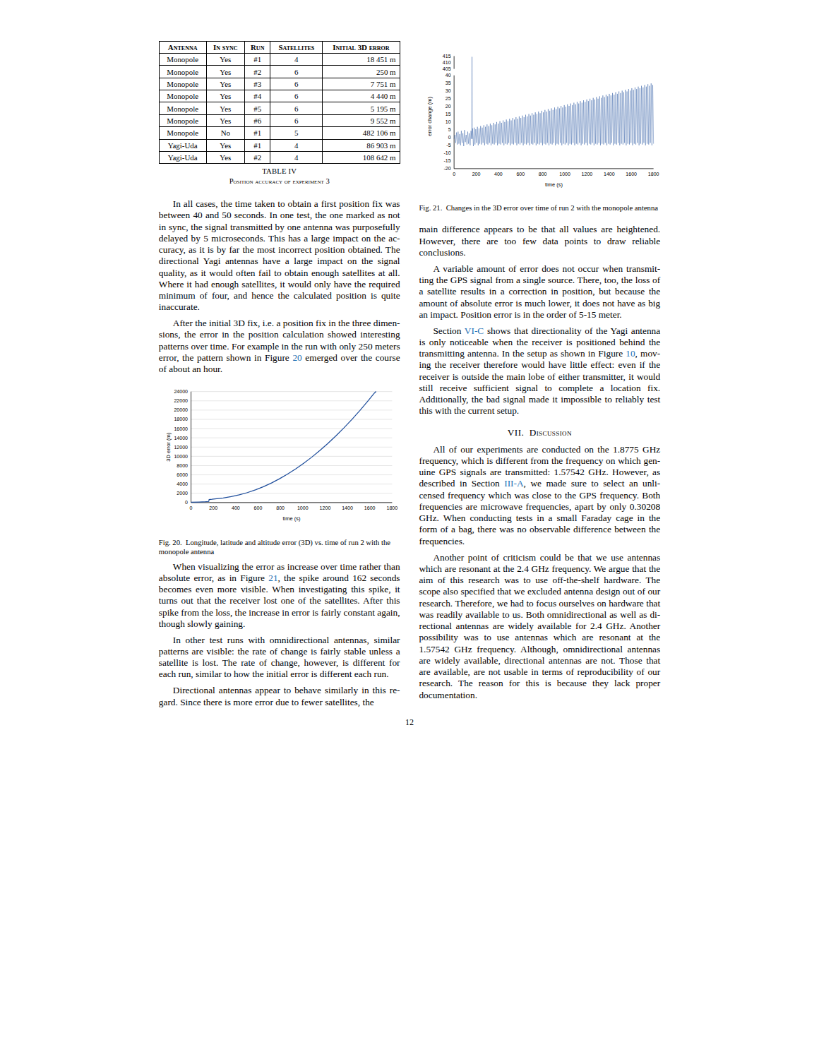| Antenna | In sync | Run | Satellites | Initial 3D error |
| --- | --- | --- | --- | --- |
| Monopole | Yes | #1 | 4 | 18 451 m |
| Monopole | Yes | #2 | 6 | 250 m |
| Monopole | Yes | #3 | 6 | 7 751 m |
| Monopole | Yes | #4 | 6 | 4 440 m |
| Monopole | Yes | #5 | 6 | 5 195 m |
| Monopole | Yes | #6 | 6 | 9 552 m |
| Monopole | No | #1 | 5 | 482 106 m |
| Yagi-Uda | Yes | #1 | 4 | 86 903 m |
| Yagi-Uda | Yes | #2 | 4 | 108 642 m |
TABLE IV Position accuracy of experiment 3
In all cases, the time taken to obtain a first position fix was between 40 and 50 seconds. In one test, the one marked as not in sync, the signal transmitted by one antenna was purposefully delayed by 5 microseconds. This has a large impact on the accuracy, as it is by far the most incorrect position obtained. The directional Yagi antennas have a large impact on the signal quality, as it would often fail to obtain enough satellites at all. Where it had enough satellites, it would only have the required minimum of four, and hence the calculated position is quite inaccurate.
After the initial 3D fix, i.e. a position fix in the three dimensions, the error in the position calculation showed interesting patterns over time. For example in the run with only 250 meters error, the pattern shown in Figure 20 emerged over the course of about an hour.
0 2000 4000 6000 8000 10000 12000 14000 16000 18000 20000 22000 24000 0 200 400 600 800 1000 1200 1400 1600 1800 time (s) 3D error (m)
Fig. 20. Longitude, latitude and altitude error (3D) vs. time of run 2 with the monopole antenna
When visualizing the error as increase over time rather than absolute error, as in Figure 21, the spike around 162 seconds becomes even more visible. When investigating this spike, it turns out that the receiver lost one of the satellites. After this spike from the loss, the increase in error is fairly constant again, though slowly gaining.
In other test runs with omnidirectional antennas, similar patterns are visible: the rate of change is fairly stable unless a satellite is lost. The rate of change, however, is different for each run, similar to how the initial error is different each run.
Directional antennas appear to behave similarly in this regard. Since there is more error due to fewer satellites, the
415 410 405 40 35 30 25 20 15 10 5 0 -5 -10 -15 -20 0 200 400 600 800 1000 1200 1400 1600 1800 time (s) error change (m)
Fig. 21. Changes in the 3D error over time of run 2 with the monopole antenna
main difference appears to be that all values are heightened. However, there are too few data points to draw reliable conclusions.
A variable amount of error does not occur when transmitting the GPS signal from a single source. There, too, the loss of a satellite results in a correction in position, but because the amount of absolute error is much lower, it does not have as big an impact. Position error is in the order of 5-15 meter.
Section VI-C shows that directionality of the Yagi antenna is only noticeable when the receiver is positioned behind the transmitting antenna. In the setup as shown in Figure 10, moving the receiver therefore would have little effect: even if the receiver is outside the main lobe of either transmitter, it would still receive sufficient signal to complete a location fix. Additionally, the bad signal made it impossible to reliably test this with the current setup.
VII. Discussion
All of our experiments are conducted on the 1.8775 GHz frequency, which is different from the frequency on which genuine GPS signals are transmitted: 1.57542 GHz. However, as described in Section III-A, we made sure to select an unlicensed frequency which was close to the GPS frequency. Both frequencies are microwave frequencies, apart by only 0.30208 GHz. When conducting tests in a small Faraday cage in the form of a bag, there was no observable difference between the frequencies.
Another point of criticism could be that we use antennas which are resonant at the 2.4 GHz frequency. We argue that the aim of this research was to use off-the-shelf hardware. The scope also specified that we excluded antenna design out of our research. Therefore, we had to focus ourselves on hardware that was readily available to us. Both omnidirectional as well as directional antennas are widely available for 2.4 GHz. Another possibility was to use antennas which are resonant at the 1.57542 GHz frequency. Although, omnidirectional antennas are widely available, directional antennas are not. Those that are available, are not usable in terms of reproducibility of our research. The reason for this is because they lack proper documentation.
12